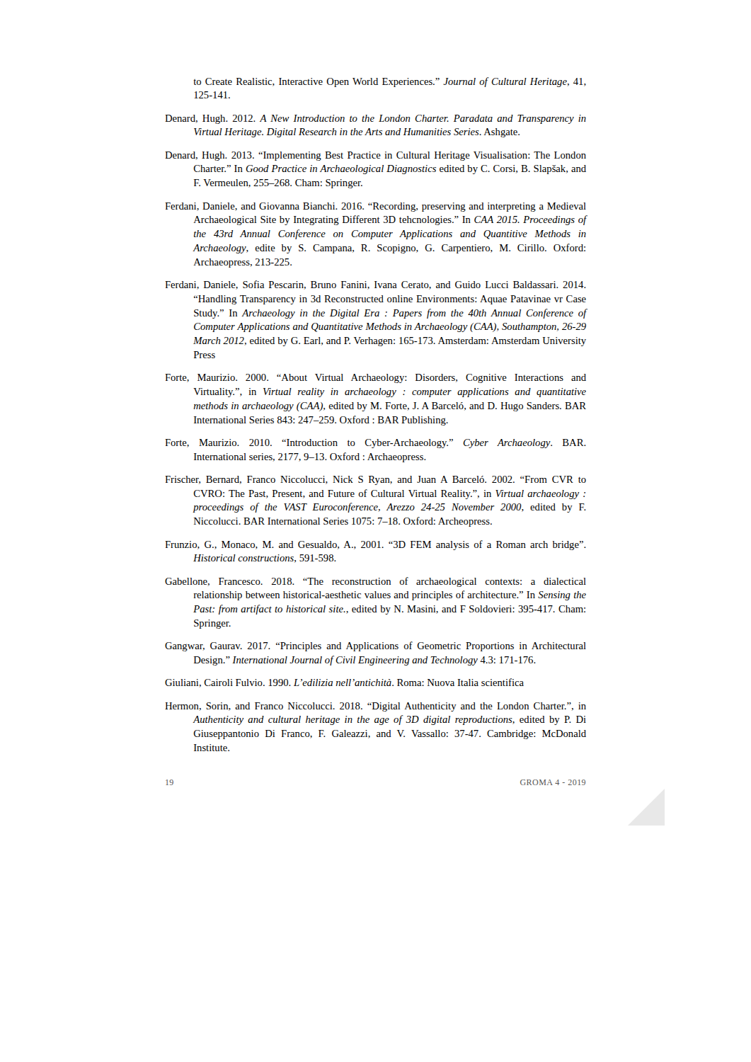to Create Realistic, Interactive Open World Experiences.” Journal of Cultural Heritage, 41, 125-141.
Denard, Hugh. 2012. A New Introduction to the London Charter. Paradata and Transparency in Virtual Heritage. Digital Research in the Arts and Humanities Series. Ashgate.
Denard, Hugh. 2013. “Implementing Best Practice in Cultural Heritage Visualisation: The London Charter.” In Good Practice in Archaeological Diagnostics edited by C. Corsi, B. Slapšak, and F. Vermeulen, 255–268. Cham: Springer.
Ferdani, Daniele, and Giovanna Bianchi. 2016. “Recording, preserving and interpreting a Medieval Archaeological Site by Integrating Different 3D tehcnologies.” In CAA 2015. Proceedings of the 43rd Annual Conference on Computer Applications and Quantitive Methods in Archaeology, edite by S. Campana, R. Scopigno, G. Carpentiero, M. Cirillo. Oxford: Archaeopress, 213-225.
Ferdani, Daniele, Sofia Pescarin, Bruno Fanini, Ivana Cerato, and Guido Lucci Baldassari. 2014. “Handling Transparency in 3d Reconstructed online Environments: Aquae Patavinae vr Case Study.” In Archaeology in the Digital Era : Papers from the 40th Annual Conference of Computer Applications and Quantitative Methods in Archaeology (CAA), Southampton, 26-29 March 2012, edited by G. Earl, and P. Verhagen: 165-173. Amsterdam: Amsterdam University Press
Forte, Maurizio. 2000. “About Virtual Archaeology: Disorders, Cognitive Interactions and Virtuality.”, in Virtual reality in archaeology : computer applications and quantitative methods in archaeology (CAA), edited by M. Forte, J. A Barceló, and D. Hugo Sanders. BAR International Series 843: 247–259. Oxford : BAR Publishing.
Forte, Maurizio. 2010. “Introduction to Cyber-Archaeology.” Cyber Archaeology. BAR. International series, 2177, 9–13. Oxford : Archaeopress.
Frischer, Bernard, Franco Niccolucci, Nick S Ryan, and Juan A Barceló. 2002. “From CVR to CVRO: The Past, Present, and Future of Cultural Virtual Reality.”, in Virtual archaeology : proceedings of the VAST Euroconference, Arezzo 24-25 November 2000, edited by F. Niccolucci. BAR International Series 1075: 7–18. Oxford: Archeopress.
Frunzio, G., Monaco, M. and Gesualdo, A., 2001. “3D FEM analysis of a Roman arch bridge”. Historical constructions, 591-598.
Gabellone, Francesco. 2018. “The reconstruction of archaeological contexts: a dialectical relationship between historical-aesthetic values and principles of architecture.” In Sensing the Past: from artifact to historical site., edited by N. Masini, and F Soldovieri: 395-417. Cham: Springer.
Gangwar, Gaurav. 2017. “Principles and Applications of Geometric Proportions in Architectural Design.” International Journal of Civil Engineering and Technology 4.3: 171-176.
Giuliani, Cairoli Fulvio. 1990. L’edilizia nell’antichità. Roma: Nuova Italia scientifica
Hermon, Sorin, and Franco Niccolucci. 2018. “Digital Authenticity and the London Charter.”, in Authenticity and cultural heritage in the age of 3D digital reproductions, edited by P. Di Giuseppantonio Di Franco, F. Galeazzi, and V. Vassallo: 37-47. Cambridge: McDonald Institute.
19 GROMA 4 - 2019